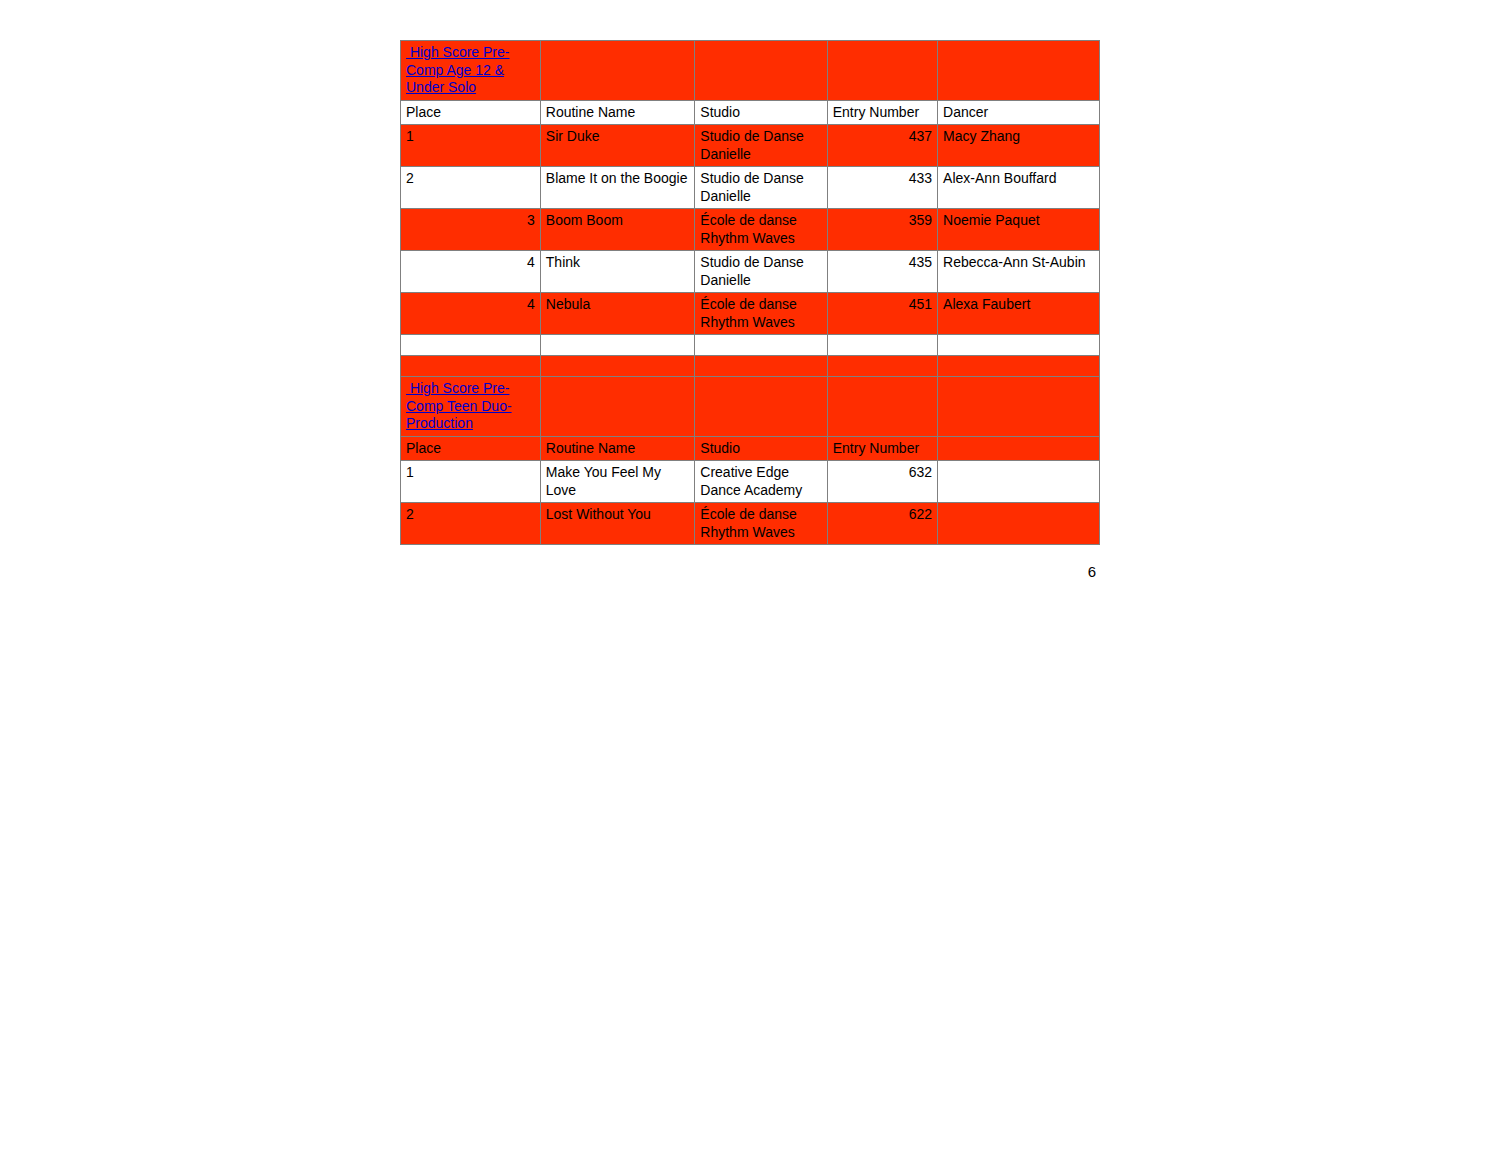| High Score Pre-Comp Age 12 & Under Solo | | | | |
| Place | Routine Name | Studio | Entry Number | Dancer |
| 1 | Sir Duke | Studio de Danse Danielle | 437 | Macy Zhang |
| 2 | Blame It on the Boogie | Studio de Danse Danielle | 433 | Alex-Ann Bouffard |
| 3 | Boom Boom | École de danse Rhythm Waves | 359 | Noemie Paquet |
| 4 | Think | Studio de Danse Danielle | 435 | Rebecca-Ann St-Aubin |
| 4 | Nebula | École de danse Rhythm Waves | 451 | Alexa Faubert |
| High Score Pre-Comp Teen Duo-Production | | | | |
| Place | Routine Name | Studio | Entry Number | |
| 1 | Make You Feel My Love | Creative Edge Dance Academy | 632 | |
| 2 | Lost Without You | École de danse Rhythm Waves | 622 | |
6